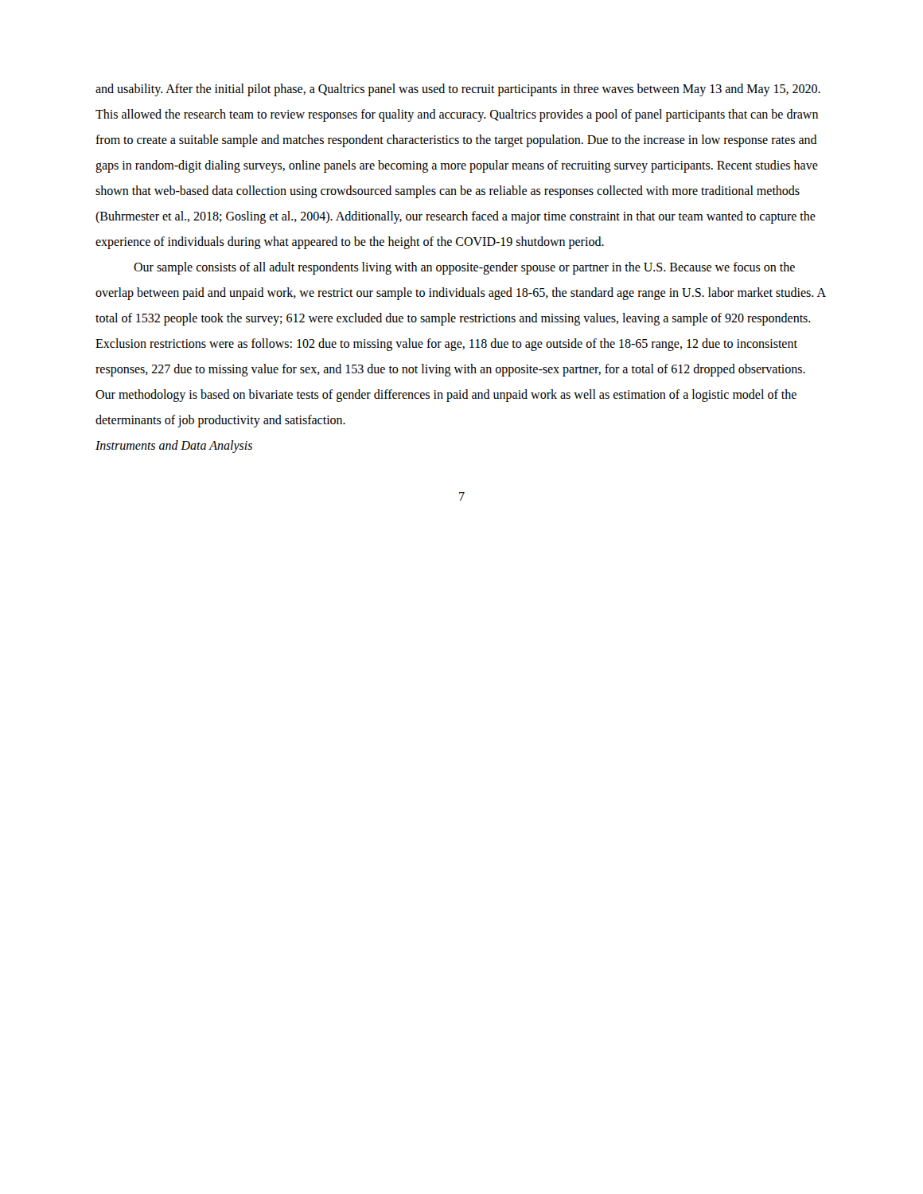and usability. After the initial pilot phase, a Qualtrics panel was used to recruit participants in three waves between May 13 and May 15, 2020. This allowed the research team to review responses for quality and accuracy. Qualtrics provides a pool of panel participants that can be drawn from to create a suitable sample and matches respondent characteristics to the target population. Due to the increase in low response rates and gaps in random-digit dialing surveys, online panels are becoming a more popular means of recruiting survey participants. Recent studies have shown that web-based data collection using crowdsourced samples can be as reliable as responses collected with more traditional methods (Buhrmester et al., 2018; Gosling et al., 2004). Additionally, our research faced a major time constraint in that our team wanted to capture the experience of individuals during what appeared to be the height of the COVID-19 shutdown period.
Our sample consists of all adult respondents living with an opposite-gender spouse or partner in the U.S. Because we focus on the overlap between paid and unpaid work, we restrict our sample to individuals aged 18-65, the standard age range in U.S. labor market studies. A total of 1532 people took the survey; 612 were excluded due to sample restrictions and missing values, leaving a sample of 920 respondents. Exclusion restrictions were as follows: 102 due to missing value for age, 118 due to age outside of the 18-65 range, 12 due to inconsistent responses, 227 due to missing value for sex, and 153 due to not living with an opposite-sex partner, for a total of 612 dropped observations. Our methodology is based on bivariate tests of gender differences in paid and unpaid work as well as estimation of a logistic model of the determinants of job productivity and satisfaction.
Instruments and Data Analysis
7